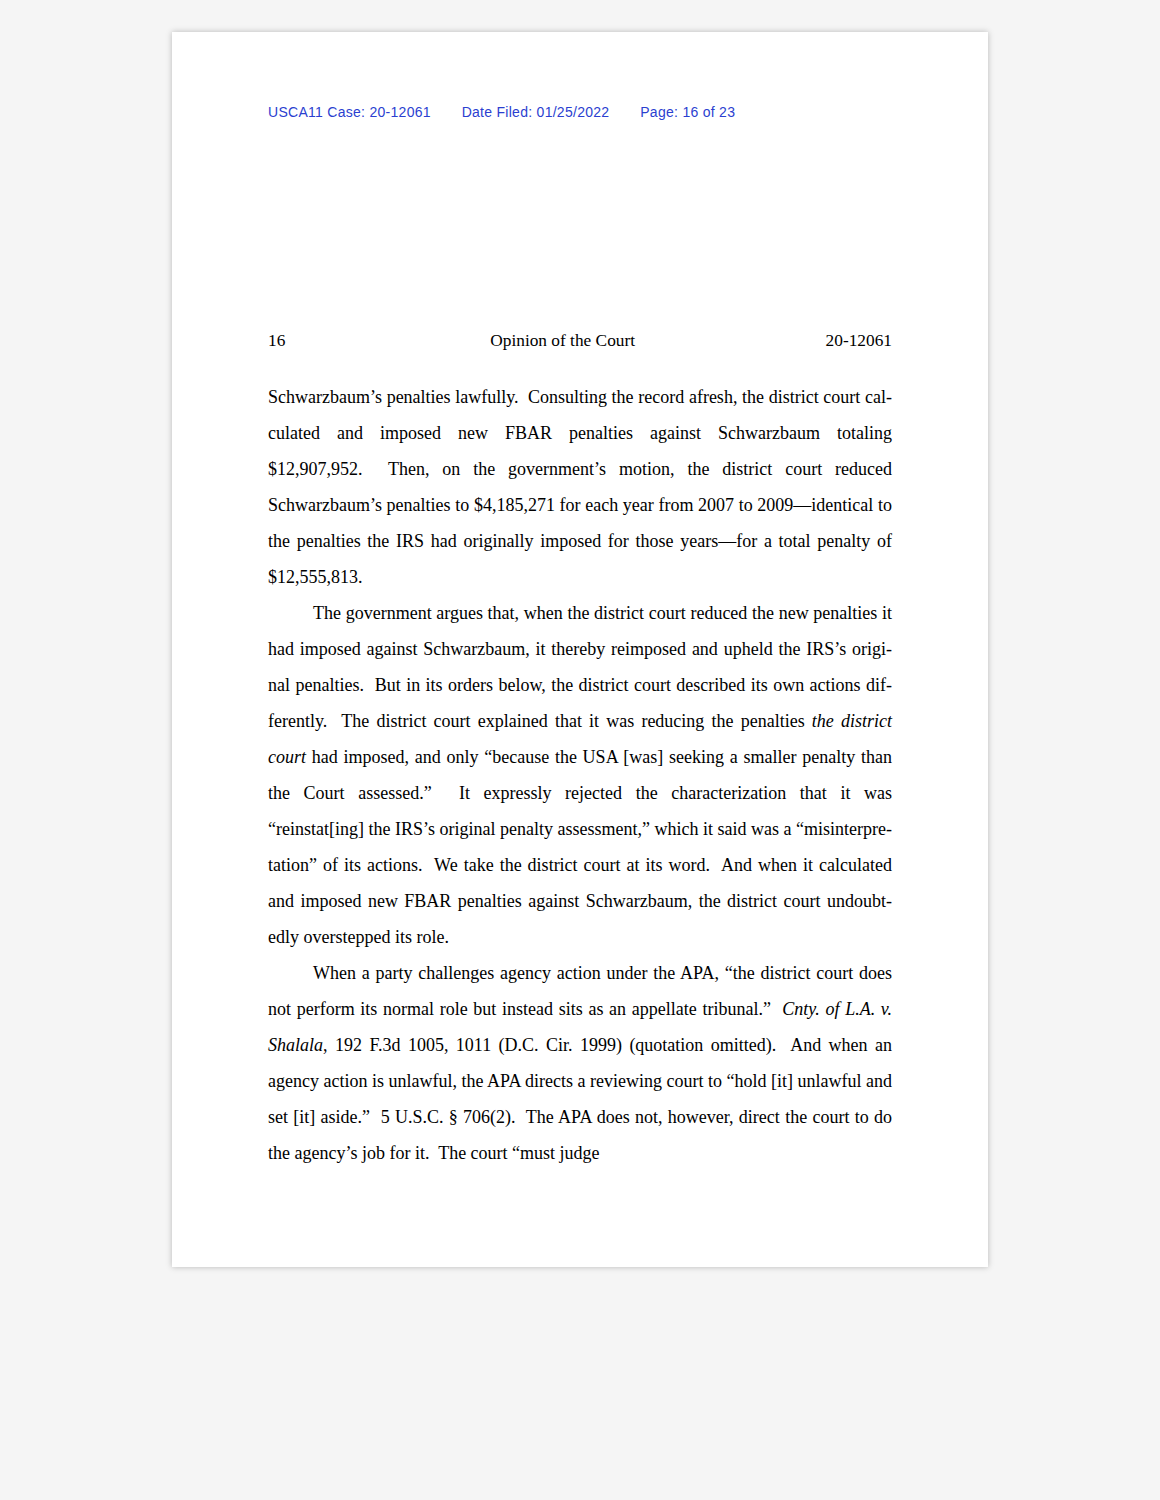USCA11 Case: 20-12061 Date Filed: 01/25/2022 Page: 16 of 23
16
Opinion of the Court
20-12061
Schwarzbaum’s penalties lawfully. Consulting the record afresh, the district court calculated and imposed new FBAR penalties against Schwarzbaum totaling $12,907,952. Then, on the government’s motion, the district court reduced Schwarzbaum’s penalties to $4,185,271 for each year from 2007 to 2009—identical to the penalties the IRS had originally imposed for those years—for a total penalty of $12,555,813.
The government argues that, when the district court reduced the new penalties it had imposed against Schwarzbaum, it thereby reimposed and upheld the IRS’s original penalties. But in its orders below, the district court described its own actions differently. The district court explained that it was reducing the penalties the district court had imposed, and only “because the USA [was] seeking a smaller penalty than the Court assessed.” It expressly rejected the characterization that it was “reinstat[ing] the IRS’s original penalty assessment,” which it said was a “misinterpretation” of its actions. We take the district court at its word. And when it calculated and imposed new FBAR penalties against Schwarzbaum, the district court undoubtedly overstepped its role.
When a party challenges agency action under the APA, “the district court does not perform its normal role but instead sits as an appellate tribunal.” Cnty. of L.A. v. Shalala, 192 F.3d 1005, 1011 (D.C. Cir. 1999) (quotation omitted). And when an agency action is unlawful, the APA directs a reviewing court to “hold [it] unlawful and set [it] aside.” 5 U.S.C. § 706(2). The APA does not, however, direct the court to do the agency’s job for it. The court “must judge